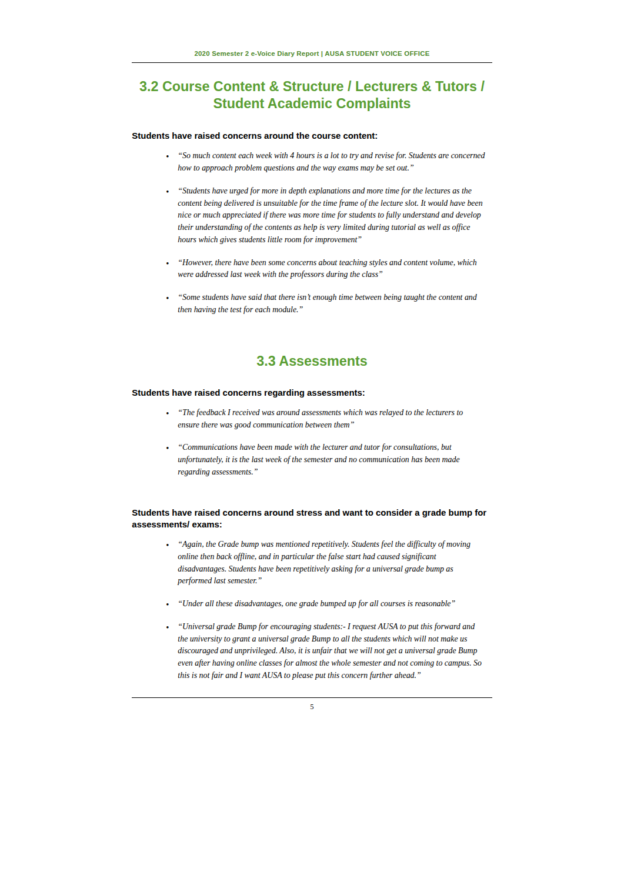2020 Semester 2 e-Voice Diary Report | AUSA STUDENT VOICE OFFICE
3.2 Course Content & Structure / Lecturers & Tutors / Student Academic Complaints
Students have raised concerns around the course content:
“So much content each week with 4 hours is a lot to try and revise for. Students are concerned how to approach problem questions and the way exams may be set out.”
“Students have urged for more in depth explanations and more time for the lectures as the content being delivered is unsuitable for the time frame of the lecture slot. It would have been nice or much appreciated if there was more time for students to fully understand and develop their understanding of the contents as help is very limited during tutorial as well as office hours which gives students little room for improvement”
“However, there have been some concerns about teaching styles and content volume, which were addressed last week with the professors during the class”
“Some students have said that there isn’t enough time between being taught the content and then having the test for each module.”
3.3 Assessments
Students have raised concerns regarding assessments:
“The feedback I received was around assessments which was relayed to the lecturers to ensure there was good communication between them”
“Communications have been made with the lecturer and tutor for consultations, but unfortunately, it is the last week of the semester and no communication has been made regarding assessments.”
Students have raised concerns around stress and want to consider a grade bump for assessments/ exams:
“Again, the Grade bump was mentioned repetitively. Students feel the difficulty of moving online then back offline, and in particular the false start had caused significant disadvantages. Students have been repetitively asking for a universal grade bump as performed last semester.”
“Under all these disadvantages, one grade bumped up for all courses is reasonable”
“Universal grade Bump for encouraging students:- I request AUSA to put this forward and the university to grant a universal grade Bump to all the students which will not make us discouraged and unprivileged. Also, it is unfair that we will not get a universal grade Bump even after having online classes for almost the whole semester and not coming to campus. So this is not fair and I want AUSA to please put this concern further ahead.”
5